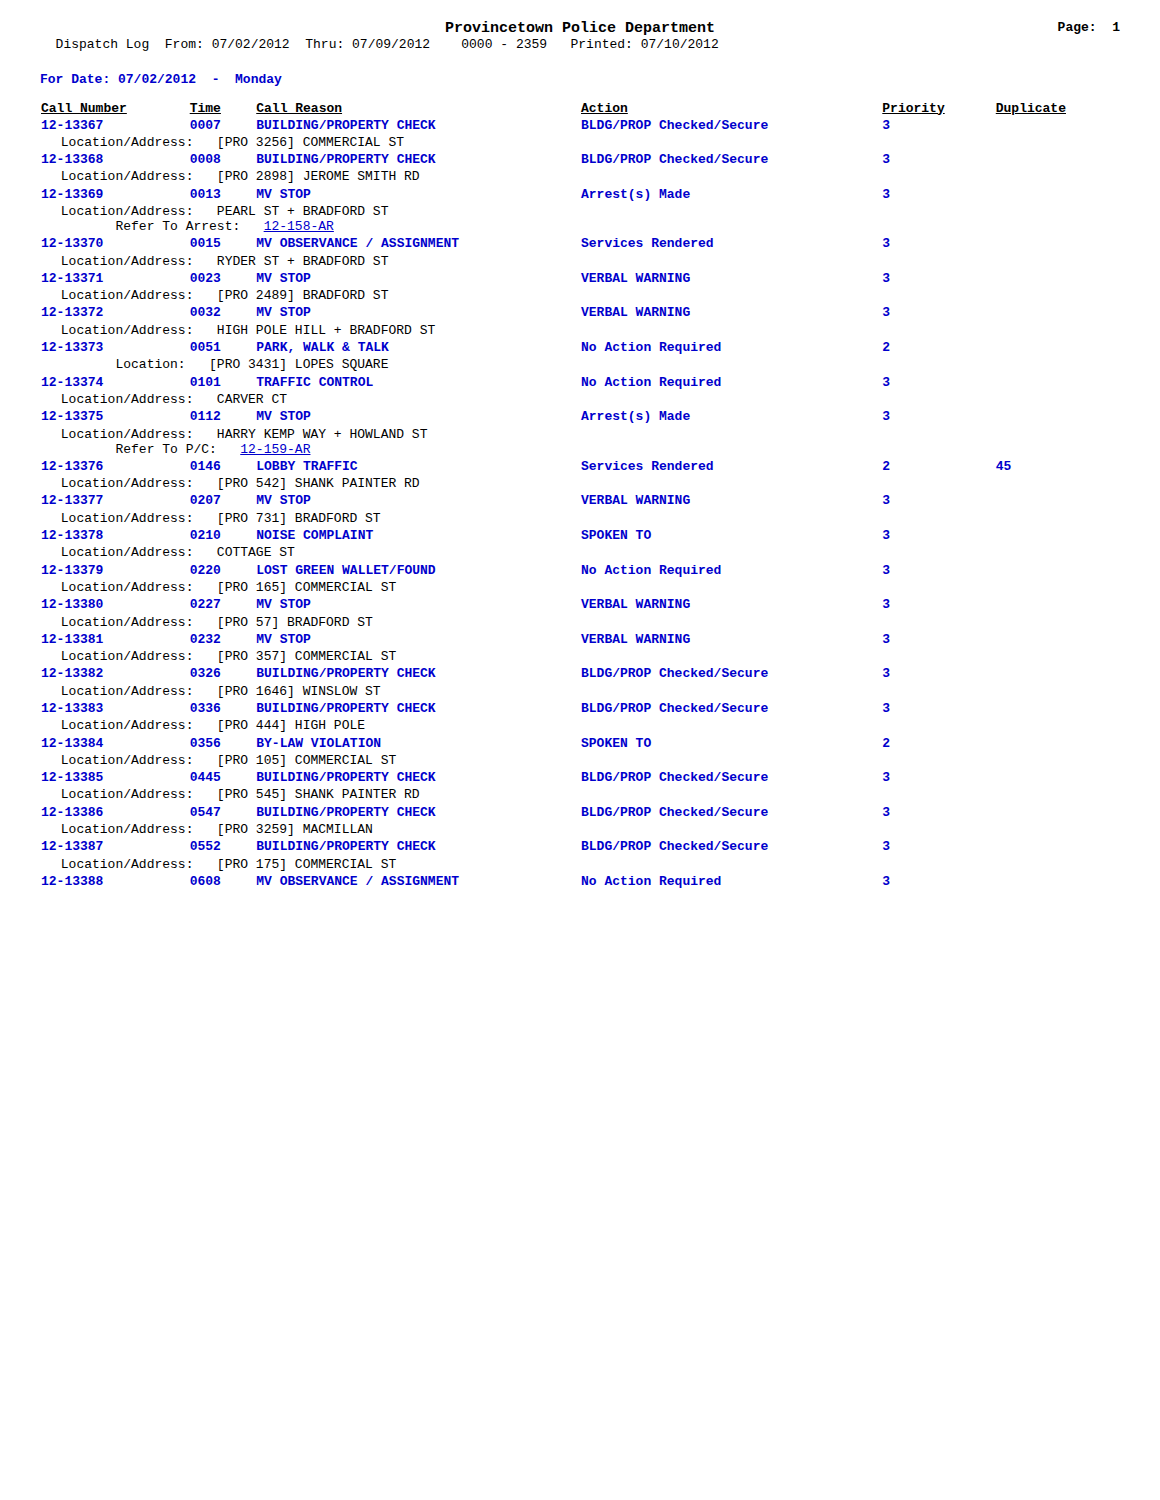Page: 1
Provincetown Police Department
Dispatch Log From: 07/02/2012 Thru: 07/09/2012 0000 - 2359 Printed: 07/10/2012
For Date: 07/02/2012 - Monday
| Call Number | Time | Call Reason | Action | Priority | Duplicate |
| --- | --- | --- | --- | --- | --- |
| 12-13367 | 0007 | BUILDING/PROPERTY CHECK | BLDG/PROP Checked/Secure | 3 | |
| Location/Address: [PRO 3256] COMMERCIAL ST |
| 12-13368 | 0008 | BUILDING/PROPERTY CHECK | BLDG/PROP Checked/Secure | 3 | |
| Location/Address: [PRO 2898] JEROME SMITH RD |
| 12-13369 | 0013 | MV STOP | Arrest(s) Made | 3 | |
| Location/Address: PEARL ST + BRADFORD ST Refer To Arrest: 12-158-AR |
| 12-13370 | 0015 | MV OBSERVANCE / ASSIGNMENT | Services Rendered | 3 | |
| Location/Address: RYDER ST + BRADFORD ST |
| 12-13371 | 0023 | MV STOP | VERBAL WARNING | 3 | |
| Location/Address: [PRO 2489] BRADFORD ST |
| 12-13372 | 0032 | MV STOP | VERBAL WARNING | 3 | |
| Location/Address: HIGH POLE HILL + BRADFORD ST |
| 12-13373 | 0051 | PARK, WALK & TALK | No Action Required | 2 | |
| Location: [PRO 3431] LOPES SQUARE |
| 12-13374 | 0101 | TRAFFIC CONTROL | No Action Required | 3 | |
| Location/Address: CARVER CT |
| 12-13375 | 0112 | MV STOP | Arrest(s) Made | 3 | |
| Location/Address: HARRY KEMP WAY + HOWLAND ST Refer To P/C: 12-159-AR |
| 12-13376 | 0146 | LOBBY TRAFFIC | Services Rendered | 2 | 45 |
| Location/Address: [PRO 542] SHANK PAINTER RD |
| 12-13377 | 0207 | MV STOP | VERBAL WARNING | 3 | |
| Location/Address: [PRO 731] BRADFORD ST |
| 12-13378 | 0210 | NOISE COMPLAINT | SPOKEN TO | 3 | |
| Location/Address: COTTAGE ST |
| 12-13379 | 0220 | LOST GREEN WALLET/FOUND | No Action Required | 3 | |
| Location/Address: [PRO 165] COMMERCIAL ST |
| 12-13380 | 0227 | MV STOP | VERBAL WARNING | 3 | |
| Location/Address: [PRO 57] BRADFORD ST |
| 12-13381 | 0232 | MV STOP | VERBAL WARNING | 3 | |
| Location/Address: [PRO 357] COMMERCIAL ST |
| 12-13382 | 0326 | BUILDING/PROPERTY CHECK | BLDG/PROP Checked/Secure | 3 | |
| Location/Address: [PRO 1646] WINSLOW ST |
| 12-13383 | 0336 | BUILDING/PROPERTY CHECK | BLDG/PROP Checked/Secure | 3 | |
| Location/Address: [PRO 444] HIGH POLE |
| 12-13384 | 0356 | BY-LAW VIOLATION | SPOKEN TO | 2 | |
| Location/Address: [PRO 105] COMMERCIAL ST |
| 12-13385 | 0445 | BUILDING/PROPERTY CHECK | BLDG/PROP Checked/Secure | 3 | |
| Location/Address: [PRO 545] SHANK PAINTER RD |
| 12-13386 | 0547 | BUILDING/PROPERTY CHECK | BLDG/PROP Checked/Secure | 3 | |
| Location/Address: [PRO 3259] MACMILLAN |
| 12-13387 | 0552 | BUILDING/PROPERTY CHECK | BLDG/PROP Checked/Secure | 3 | |
| Location/Address: [PRO 175] COMMERCIAL ST |
| 12-13388 | 0608 | MV OBSERVANCE / ASSIGNMENT | No Action Required | 3 | |